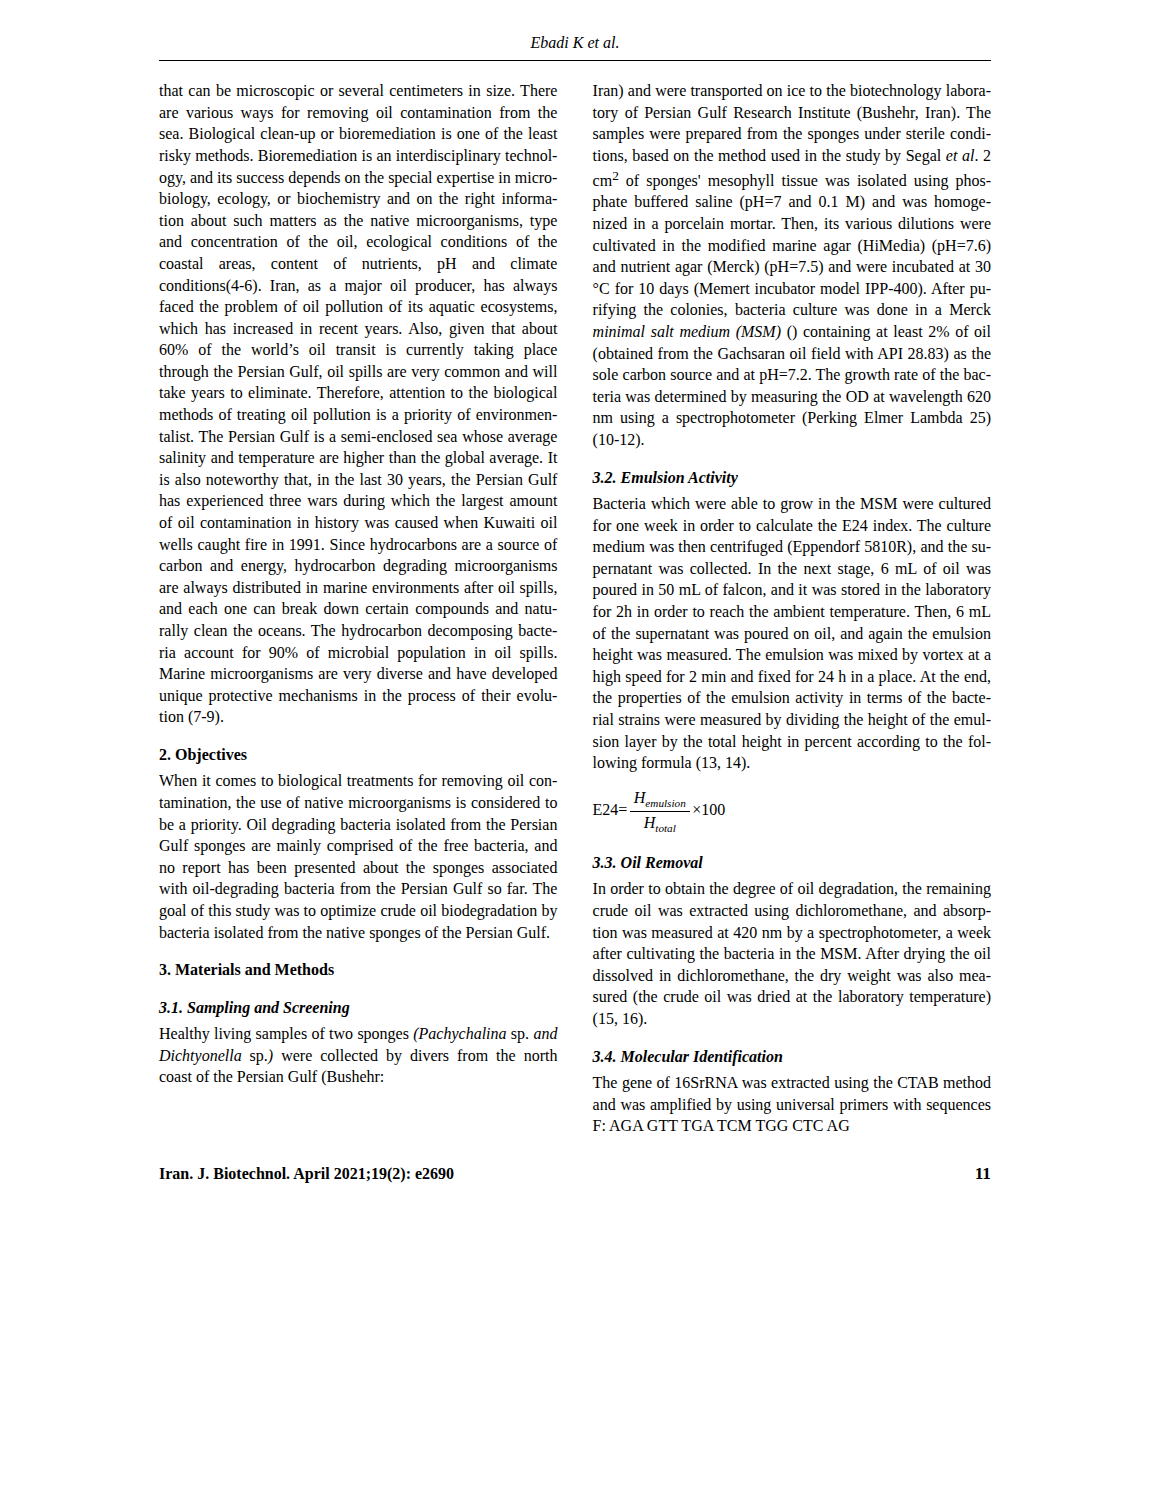Ebadi K et al.
that can be microscopic or several centimeters in size. There are various ways for removing oil contamination from the sea. Biological clean-up or bioremediation is one of the least risky methods. Bioremediation is an interdisciplinary technology, and its success depends on the special expertise in microbiology, ecology, or biochemistry and on the right information about such matters as the native microorganisms, type and concentration of the oil, ecological conditions of the coastal areas, content of nutrients, pH and climate conditions(4-6). Iran, as a major oil producer, has always faced the problem of oil pollution of its aquatic ecosystems, which has increased in recent years. Also, given that about 60% of the world’s oil transit is currently taking place through the Persian Gulf, oil spills are very common and will take years to eliminate. Therefore, attention to the biological methods of treating oil pollution is a priority of environmentalist. The Persian Gulf is a semi-enclosed sea whose average salinity and temperature are higher than the global average. It is also noteworthy that, in the last 30 years, the Persian Gulf has experienced three wars during which the largest amount of oil contamination in history was caused when Kuwaiti oil wells caught fire in 1991. Since hydrocarbons are a source of carbon and energy, hydrocarbon degrading microorganisms are always distributed in marine environments after oil spills, and each one can break down certain compounds and naturally clean the oceans. The hydrocarbon decomposing bacteria account for 90% of microbial population in oil spills. Marine microorganisms are very diverse and have developed unique protective mechanisms in the process of their evolution (7-9).
2. Objectives
When it comes to biological treatments for removing oil contamination, the use of native microorganisms is considered to be a priority. Oil degrading bacteria isolated from the Persian Gulf sponges are mainly comprised of the free bacteria, and no report has been presented about the sponges associated with oil-degrading bacteria from the Persian Gulf so far. The goal of this study was to optimize crude oil biodegradation by bacteria isolated from the native sponges of the Persian Gulf.
3. Materials and Methods
3.1. Sampling and Screening
Healthy living samples of two sponges (Pachychalina sp. and Dichtyonella sp.) were collected by divers from the north coast of the Persian Gulf (Bushehr:
Iran) and were transported on ice to the biotechnology laboratory of Persian Gulf Research Institute (Bushehr, Iran). The samples were prepared from the sponges under sterile conditions, based on the method used in the study by Segal et al. 2 cm2 of sponges' mesophyll tissue was isolated using phosphate buffered saline (pH=7 and 0.1 M) and was homogenized in a porcelain mortar. Then, its various dilutions were cultivated in the modified marine agar (HiMedia) (pH=7.6) and nutrient agar (Merck) (pH=7.5) and were incubated at 30 °C for 10 days (Memert incubator model IPP-400). After purifying the colonies, bacteria culture was done in a Merck minimal salt medium (MSM) () containing at least 2% of oil (obtained from the Gachsaran oil field with API 28.83) as the sole carbon source and at pH=7.2. The growth rate of the bacteria was determined by measuring the OD at wavelength 620 nm using a spectrophotometer (Perking Elmer Lambda 25)(10-12).
3.2. Emulsion Activity
Bacteria which were able to grow in the MSM were cultured for one week in order to calculate the E24 index. The culture medium was then centrifuged (Eppendorf 5810R), and the supernatant was collected. In the next stage, 6 mL of oil was poured in 50 mL of falcon, and it was stored in the laboratory for 2h in order to reach the ambient temperature. Then, 6 mL of the supernatant was poured on oil, and again the emulsion height was measured. The emulsion was mixed by vortex at a high speed for 2 min and fixed for 24 h in a place. At the end, the properties of the emulsion activity in terms of the bacterial strains were measured by dividing the height of the emulsion layer by the total height in percent according to the following formula (13, 14).
E24=Hemulsion Htotal×100
3.3. Oil Removal
In order to obtain the degree of oil degradation, the remaining crude oil was extracted using dichloromethane, and absorption was measured at 420 nm by a spectrophotometer, a week after cultivating the bacteria in the MSM. After drying the oil dissolved in dichloromethane, the dry weight was also measured (the crude oil was dried at the laboratory temperature) (15, 16).
3.4. Molecular Identification
The gene of 16SrRNA was extracted using the CTAB method and was amplified by using universal primers with sequences F: AGA GTT TGA TCM TGG CTC AG
Iran. J. Biotechnol. April 2021;19(2): e2690 11